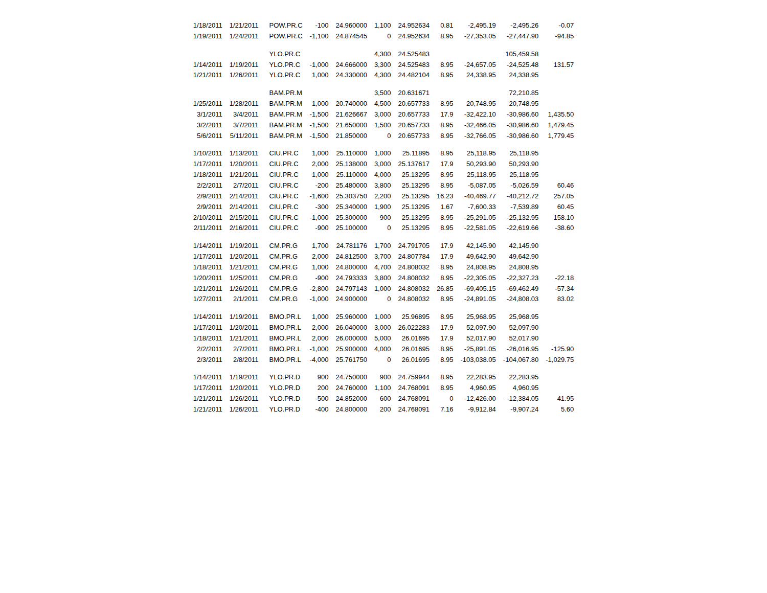| 1/18/2011 | 1/21/2011 | POW.PR.C | -100 | 24.960000 | 1,100 | 24.952634 | 0.81 | -2,495.19 | -2,495.26 | -0.07 |
| 1/19/2011 | 1/24/2011 | POW.PR.C | -1,100 | 24.874545 | 0 | 24.952634 | 8.95 | -27,353.05 | -27,447.90 | -94.85 |
| | | YLO.PR.C | | | 4,300 | 24.525483 | | | 105,459.58 | |
| 1/14/2011 | 1/19/2011 | YLO.PR.C | -1,000 | 24.666000 | 3,300 | 24.525483 | 8.95 | -24,657.05 | -24,525.48 | 131.57 |
| 1/21/2011 | 1/26/2011 | YLO.PR.C | 1,000 | 24.330000 | 4,300 | 24.482104 | 8.95 | 24,338.95 | 24,338.95 | |
| | | BAM.PR.M | | | 3,500 | 20.631671 | | | 72,210.85 | |
| 1/25/2011 | 1/28/2011 | BAM.PR.M | 1,000 | 20.740000 | 4,500 | 20.657733 | 8.95 | 20,748.95 | 20,748.95 | |
| 3/1/2011 | 3/4/2011 | BAM.PR.M | -1,500 | 21.626667 | 3,000 | 20.657733 | 17.9 | -32,422.10 | -30,986.60 | 1,435.50 |
| 3/2/2011 | 3/7/2011 | BAM.PR.M | -1,500 | 21.650000 | 1,500 | 20.657733 | 8.95 | -32,466.05 | -30,986.60 | 1,479.45 |
| 5/6/2011 | 5/11/2011 | BAM.PR.M | -1,500 | 21.850000 | 0 | 20.657733 | 8.95 | -32,766.05 | -30,986.60 | 1,779.45 |
| 1/10/2011 | 1/13/2011 | CIU.PR.C | 1,000 | 25.110000 | 1,000 | 25.11895 | 8.95 | 25,118.95 | 25,118.95 | |
| 1/17/2011 | 1/20/2011 | CIU.PR.C | 2,000 | 25.138000 | 3,000 | 25.137617 | 17.9 | 50,293.90 | 50,293.90 | |
| 1/18/2011 | 1/21/2011 | CIU.PR.C | 1,000 | 25.110000 | 4,000 | 25.13295 | 8.95 | 25,118.95 | 25,118.95 | |
| 2/2/2011 | 2/7/2011 | CIU.PR.C | -200 | 25.480000 | 3,800 | 25.13295 | 8.95 | -5,087.05 | -5,026.59 | 60.46 |
| 2/9/2011 | 2/14/2011 | CIU.PR.C | -1,600 | 25.303750 | 2,200 | 25.13295 | 16.23 | -40,469.77 | -40,212.72 | 257.05 |
| 2/9/2011 | 2/14/2011 | CIU.PR.C | -300 | 25.340000 | 1,900 | 25.13295 | 1.67 | -7,600.33 | -7,539.89 | 60.45 |
| 2/10/2011 | 2/15/2011 | CIU.PR.C | -1,000 | 25.300000 | 900 | 25.13295 | 8.95 | -25,291.05 | -25,132.95 | 158.10 |
| 2/11/2011 | 2/16/2011 | CIU.PR.C | -900 | 25.100000 | 0 | 25.13295 | 8.95 | -22,581.05 | -22,619.66 | -38.60 |
| 1/14/2011 | 1/19/2011 | CM.PR.G | 1,700 | 24.781176 | 1,700 | 24.791705 | 17.9 | 42,145.90 | 42,145.90 | |
| 1/17/2011 | 1/20/2011 | CM.PR.G | 2,000 | 24.812500 | 3,700 | 24.807784 | 17.9 | 49,642.90 | 49,642.90 | |
| 1/18/2011 | 1/21/2011 | CM.PR.G | 1,000 | 24.800000 | 4,700 | 24.808032 | 8.95 | 24,808.95 | 24,808.95 | |
| 1/20/2011 | 1/25/2011 | CM.PR.G | -900 | 24.793333 | 3,800 | 24.808032 | 8.95 | -22,305.05 | -22,327.23 | -22.18 |
| 1/21/2011 | 1/26/2011 | CM.PR.G | -2,800 | 24.797143 | 1,000 | 24.808032 | 26.85 | -69,405.15 | -69,462.49 | -57.34 |
| 1/27/2011 | 2/1/2011 | CM.PR.G | -1,000 | 24.900000 | 0 | 24.808032 | 8.95 | -24,891.05 | -24,808.03 | 83.02 |
| 1/14/2011 | 1/19/2011 | BMO.PR.L | 1,000 | 25.960000 | 1,000 | 25.96895 | 8.95 | 25,968.95 | 25,968.95 | |
| 1/17/2011 | 1/20/2011 | BMO.PR.L | 2,000 | 26.040000 | 3,000 | 26.022283 | 17.9 | 52,097.90 | 52,097.90 | |
| 1/18/2011 | 1/21/2011 | BMO.PR.L | 2,000 | 26.000000 | 5,000 | 26.01695 | 17.9 | 52,017.90 | 52,017.90 | |
| 2/2/2011 | 2/7/2011 | BMO.PR.L | -1,000 | 25.900000 | 4,000 | 26.01695 | 8.95 | -25,891.05 | -26,016.95 | -125.90 |
| 2/3/2011 | 2/8/2011 | BMO.PR.L | -4,000 | 25.761750 | 0 | 26.01695 | 8.95 | -103,038.05 | -104,067.80 | -1,029.75 |
| 1/14/2011 | 1/19/2011 | YLO.PR.D | 900 | 24.750000 | 900 | 24.759944 | 8.95 | 22,283.95 | 22,283.95 | |
| 1/17/2011 | 1/20/2011 | YLO.PR.D | 200 | 24.760000 | 1,100 | 24.768091 | 8.95 | 4,960.95 | 4,960.95 | |
| 1/21/2011 | 1/26/2011 | YLO.PR.D | -500 | 24.852000 | 600 | 24.768091 | 0 | -12,426.00 | -12,384.05 | 41.95 |
| 1/21/2011 | 1/26/2011 | YLO.PR.D | -400 | 24.800000 | 200 | 24.768091 | 7.16 | -9,912.84 | -9,907.24 | 5.60 |